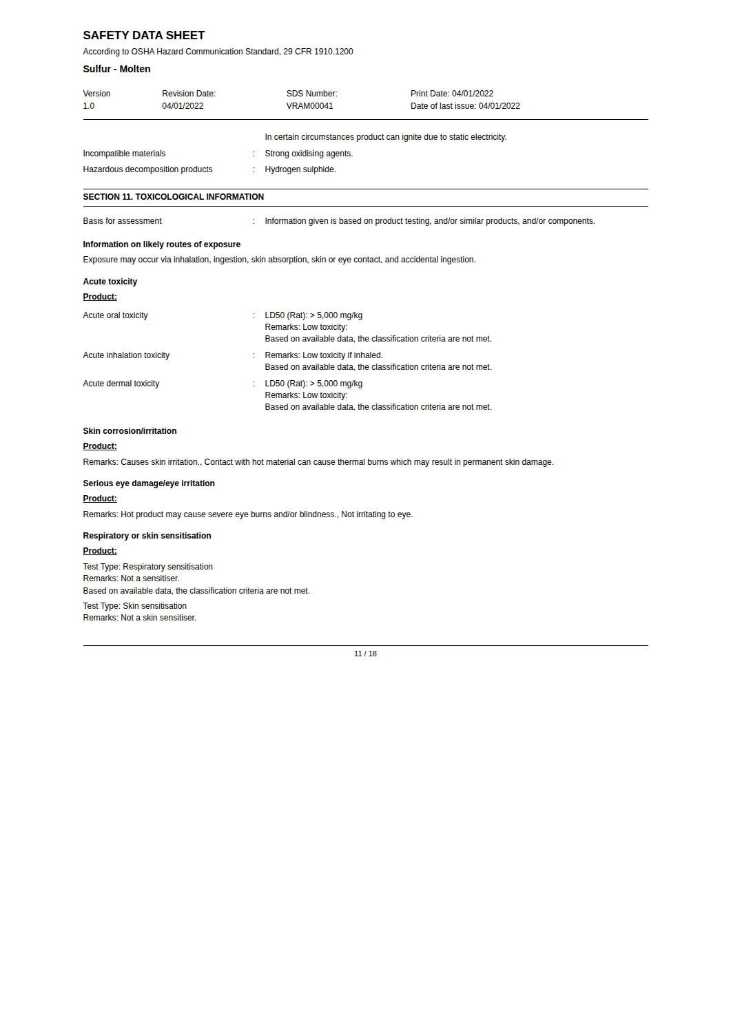SAFETY DATA SHEET
According to OSHA Hazard Communication Standard, 29 CFR 1910.1200
Sulfur - Molten
| Version 1.0 | Revision Date: 04/01/2022 | SDS Number: VRAM00041 | Print Date: 04/01/2022 Date of last issue: 04/01/2022 |
| | | In certain circumstances product can ignite due to static electricity. |
| Incompatible materials | : | Strong oxidising agents. |
| Hazardous decomposition products | : | Hydrogen sulphide. |
SECTION 11. TOXICOLOGICAL INFORMATION
| Basis for assessment | : | Information given is based on product testing, and/or similar products, and/or components. |
Information on likely routes of exposure
Exposure may occur via inhalation, ingestion, skin absorption, skin or eye contact, and accidental ingestion.
Acute toxicity
Product:
| Acute oral toxicity | : | LD50 (Rat): > 5,000 mg/kg Remarks: Low toxicity: Based on available data, the classification criteria are not met. |
| Acute inhalation toxicity | : | Remarks: Low toxicity if inhaled. Based on available data, the classification criteria are not met. |
| Acute dermal toxicity | : | LD50 (Rat): > 5,000 mg/kg Remarks: Low toxicity: Based on available data, the classification criteria are not met. |
Skin corrosion/irritation
Product:
Remarks: Causes skin irritation., Contact with hot material can cause thermal burns which may result in permanent skin damage.
Serious eye damage/eye irritation
Product:
Remarks: Hot product may cause severe eye burns and/or blindness., Not irritating to eye.
Respiratory or skin sensitisation
Product:
Test Type: Respiratory sensitisation
Remarks: Not a sensitiser.
Based on available data, the classification criteria are not met.
Test Type: Skin sensitisation
Remarks: Not a skin sensitiser.
11 / 18